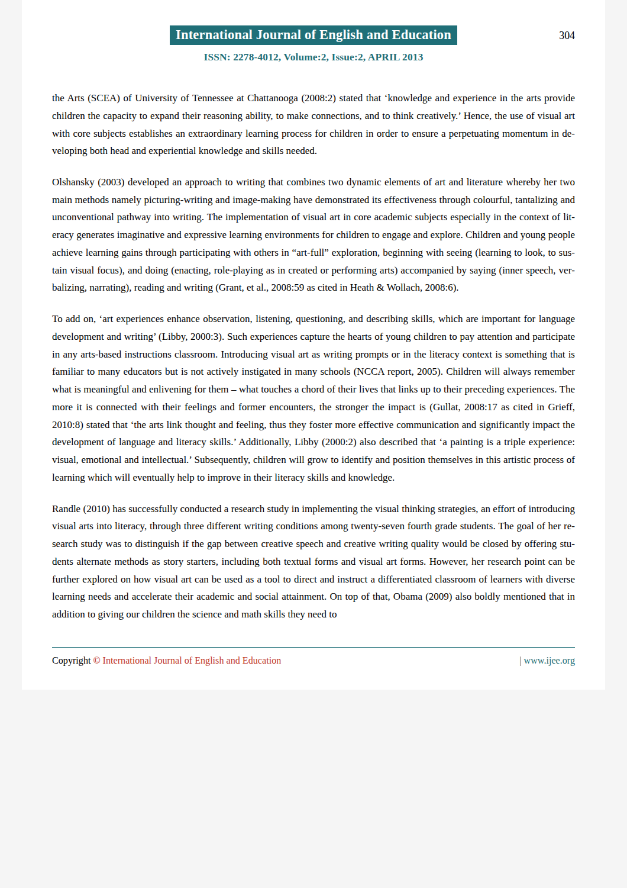304
International Journal of English and Education
ISSN: 2278-4012, Volume:2, Issue:2, APRIL 2013
the Arts (SCEA) of University of Tennessee at Chattanooga (2008:2) stated that ‘knowledge and experience in the arts provide children the capacity to expand their reasoning ability, to make connections, and to think creatively.’ Hence, the use of visual art with core subjects establishes an extraordinary learning process for children in order to ensure a perpetuating momentum in developing both head and experiential knowledge and skills needed.
Olshansky (2003) developed an approach to writing that combines two dynamic elements of art and literature whereby her two main methods namely picturing-writing and image-making have demonstrated its effectiveness through colourful, tantalizing and unconventional pathway into writing. The implementation of visual art in core academic subjects especially in the context of literacy generates imaginative and expressive learning environments for children to engage and explore. Children and young people achieve learning gains through participating with others in “art-full” exploration, beginning with seeing (learning to look, to sustain visual focus), and doing (enacting, role-playing as in created or performing arts) accompanied by saying (inner speech, verbalizing, narrating), reading and writing (Grant, et al., 2008:59 as cited in Heath & Wollach, 2008:6).
To add on, ‘art experiences enhance observation, listening, questioning, and describing skills, which are important for language development and writing’ (Libby, 2000:3). Such experiences capture the hearts of young children to pay attention and participate in any arts-based instructions classroom. Introducing visual art as writing prompts or in the literacy context is something that is familiar to many educators but is not actively instigated in many schools (NCCA report, 2005). Children will always remember what is meaningful and enlivening for them – what touches a chord of their lives that links up to their preceding experiences. The more it is connected with their feelings and former encounters, the stronger the impact is (Gullat, 2008:17 as cited in Grieff, 2010:8) stated that ‘the arts link thought and feeling, thus they foster more effective communication and significantly impact the development of language and literacy skills.’ Additionally, Libby (2000:2) also described that ‘a painting is a triple experience: visual, emotional and intellectual.’ Subsequently, children will grow to identify and position themselves in this artistic process of learning which will eventually help to improve in their literacy skills and knowledge.
Randle (2010) has successfully conducted a research study in implementing the visual thinking strategies, an effort of introducing visual arts into literacy, through three different writing conditions among twenty-seven fourth grade students. The goal of her research study was to distinguish if the gap between creative speech and creative writing quality would be closed by offering students alternate methods as story starters, including both textual forms and visual art forms. However, her research point can be further explored on how visual art can be used as a tool to direct and instruct a differentiated classroom of learners with diverse learning needs and accelerate their academic and social attainment. On top of that, Obama (2009) also boldly mentioned that in addition to giving our children the science and math skills they need to
Copyright © International Journal of English and Education | www.ijee.org